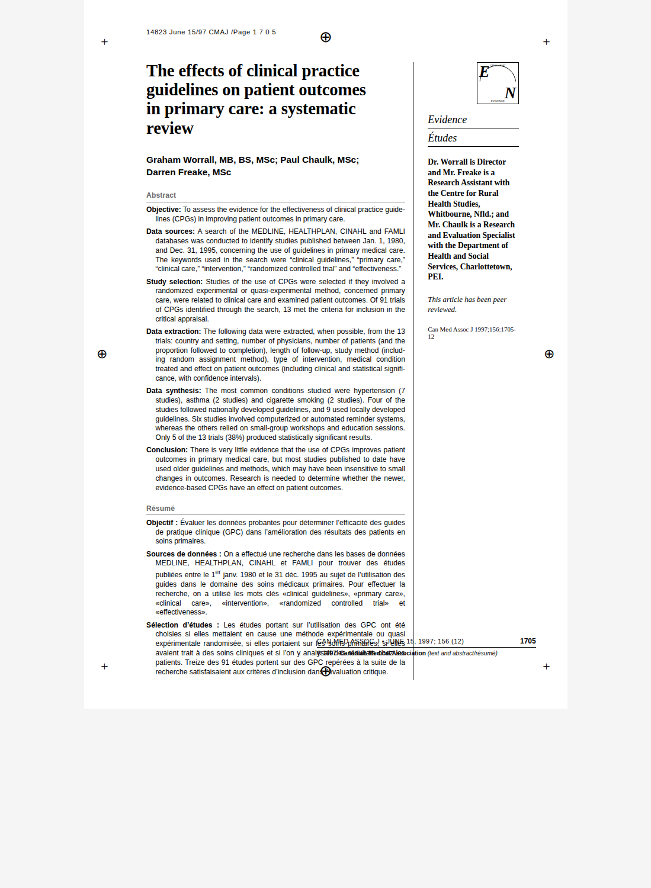+ + + + ⊕ ⊕ ⊕ ⊕
14823 June 15/97 CMAJ /Page 1 7 0 5
The effects of clinical practice
guidelines on patient outcomes
in primary care: a systematic review
Graham Worrall, MB, BS, MSc; Paul Chaulk, MSc;
Darren Freake, MSc
Abstract
Objective: To assess the evidence for the effectiveness of clinical practice guidelines (CPGs) in improving patient outcomes in primary care.
Data sources: A search of the MEDLINE, HEALTHPLAN, CINAHL and FAMLI databases was conducted to identify studies published between Jan. 1, 1980, and Dec. 31, 1995, concerning the use of guidelines in primary medical care. The keywords used in the search were “clinical guidelines,” “primary care,” “clinical care,” “intervention,” “randomized controlled trial” and “effectiveness.”
Study selection: Studies of the use of CPGs were selected if they involved a randomized experimental or quasi-experimental method, concerned primary care, were related to clinical care and examined patient outcomes. Of 91 trials of CPGs identified through the search, 13 met the criteria for inclusion in the critical appraisal.
Data extraction: The following data were extracted, when possible, from the 13 trials: country and setting, number of physicians, number of patients (and the proportion followed to completion), length of follow-up, study method (including random assignment method), type of intervention, medical condition treated and effect on patient outcomes (including clinical and statistical significance, with confidence intervals).
Data synthesis: The most common conditions studied were hypertension (7 studies), asthma (2 studies) and cigarette smoking (2 studies). Four of the studies followed nationally developed guidelines, and 9 used locally developed guidelines. Six studies involved computerized or automated reminder systems, whereas the others relied on small-group workshops and education sessions. Only 5 of the 13 trials (38%) produced statistically significant results.
Conclusion: There is very little evidence that the use of CPGs improves patient outcomes in primary medical care, but most studies published to date have used older guidelines and methods, which may have been insensitive to small changes in outcomes. Research is needed to determine whether the newer, evidence-based CPGs have an effect on patient outcomes.
Résumé
Objectif : Évaluer les données probantes pour déterminer l’efficacité des guides de pratique clinique (GPC) dans l’amélioration des résultats des patients en soins primaires.
Sources de données : On a effectué une recherche dans les bases de données MEDLINE, HEALTHPLAN, CINAHL et FAMLI pour trouver des études publiées entre le 1er janv. 1980 et le 31 déc. 1995 au sujet de l’utilisation des guides dans le domaine des soins médicaux primaires. Pour effectuer la recherche, on a utilisé les mots clés «clinical guidelines», «primary care», «clinical care», «intervention», «randomized controlled trial» et «effectiveness».
Sélection d’études : Les études portant sur l’utilisation des GPC ont été choisies si elles mettaient en cause une méthode expérimentale ou quasi expérimentale randomisée, si elles portaient sur les soins primaires, si elles avaient trait à des soins cliniques et si l’on y analysait des résultats chez les patients. Treize des 91 études portent sur des GPC repérées à la suite de la recherche satisfaisaient aux critères d’inclusion dans l’évaluation critique.
CMAJ·JAMC E N EVIDENCE
Evidence
Études
Dr. Worrall is Director and Mr. Freake is a Research Assistant with the Centre for Rural Health Studies, Whitbourne, Nfld.; and Mr. Chaulk is a Research and Evaluation Specialist with the Department of Health and Social Services, Charlottetown, PEI.
This article has been peer reviewed.
Can Med Assoc J 1997;156:1705-12
CAN MED ASSOC J • JUNE 15, 1997; 156 (12) 1705
© 1997 Canadian Medical Association (text and abstract/résumé)